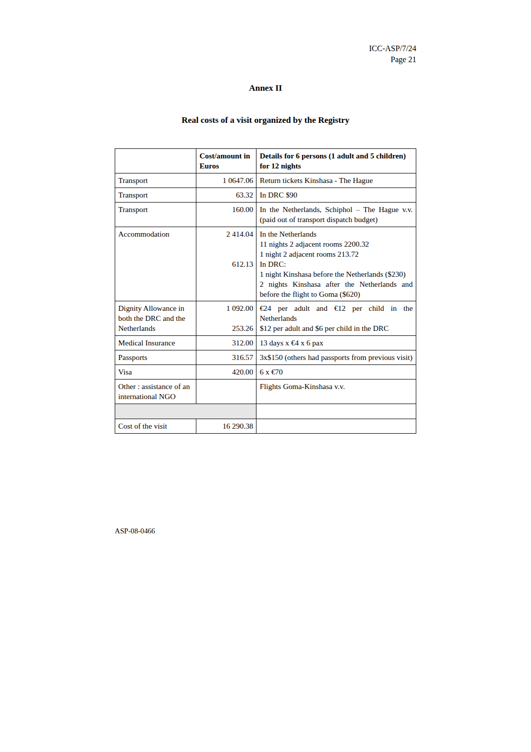ICC-ASP/7/24
Page 21
Annex II
Real costs of a visit organized by the Registry
| | Cost/amount in Euros | Details for 6 persons (1 adult and 5 children) for 12 nights |
| --- | --- | --- |
| Transport | 1 0647.06 | Return tickets Kinshasa - The Hague |
| Transport | 63.32 | In DRC $90 |
| Transport | 160.00 | In the Netherlands, Schiphol – The Hague v.v. (paid out of transport dispatch budget) |
| Accommodation | 2 414.04 612.13 | In the Netherlands 11 nights 2 adjacent rooms 2200.32 1 night 2 adjacent rooms 213.72 In DRC: 1 night Kinshasa before the Netherlands ($230) 2 nights Kinshasa after the Netherlands and before the flight to Goma ($620) |
| Dignity Allowance in both the DRC and the Netherlands | 1 092.00 253.26 | €24 per adult and €12 per child in the Netherlands $12 per adult and $6 per child in the DRC |
| Medical Insurance | 312.00 | 13 days x €4 x 6 pax |
| Passports | 316.57 | 3x$150 (others had passports from previous visit) |
| Visa | 420.00 | 6 x €70 |
| Other : assistance of an international NGO | | Flights Goma-Kinshasa v.v. |
| Cost of the visit | 16 290.38 | |
ASP-08-0466